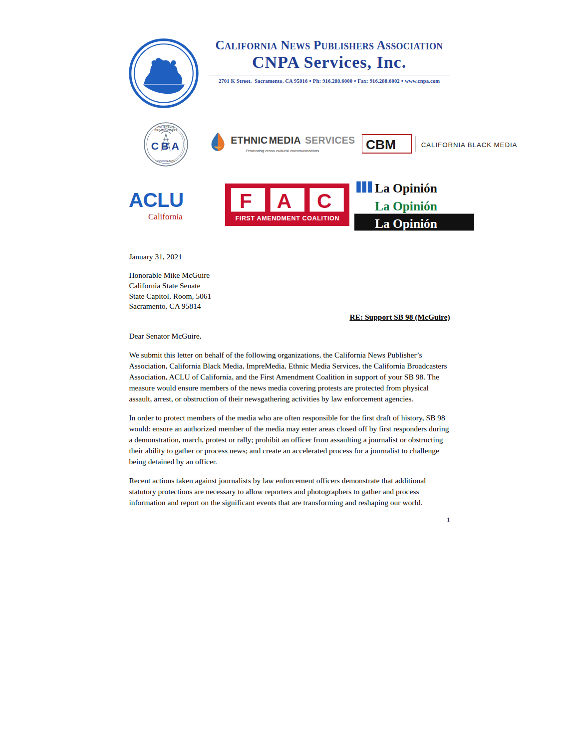California News Publishers Association
CNPA Services, Inc.
2701 K Street, Sacramento, CA 95816 ♦ Ph: 916.288.6000 ♦ Fax: 916.288.6002 ♦ www.cnpa.com
C B A CALIFORNIA BROADCASTERS ASSOCIATION
ETHNIC MEDIA SERVICES Promoting cross cultural communications
CBM CALIFORNIA BLACK MEDIA
ACLU California
F A C FIRST AMENDMENT COALITION
La Opinión La Opinión La Opinión
January 31, 2021
Honorable Mike McGuire
California State Senate
State Capitol, Room, 5061
Sacramento, CA 95814
RE: Support SB 98 (McGuire)
Dear Senator McGuire,
We submit this letter on behalf of the following organizations, the California News Publisher’s Association, California Black Media, ImpreMedia, Ethnic Media Services, the California Broadcasters Association, ACLU of California, and the First Amendment Coalition in support of your SB 98. The measure would ensure members of the news media covering protests are protected from physical assault, arrest, or obstruction of their newsgathering activities by law enforcement agencies.
In order to protect members of the media who are often responsible for the first draft of history, SB 98 would: ensure an authorized member of the media may enter areas closed off by first responders during a demonstration, march, protest or rally; prohibit an officer from assaulting a journalist or obstructing their ability to gather or process news; and create an accelerated process for a journalist to challenge being detained by an officer.
Recent actions taken against journalists by law enforcement officers demonstrate that additional statutory protections are necessary to allow reporters and photographers to gather and process information and report on the significant events that are transforming and reshaping our world.
1